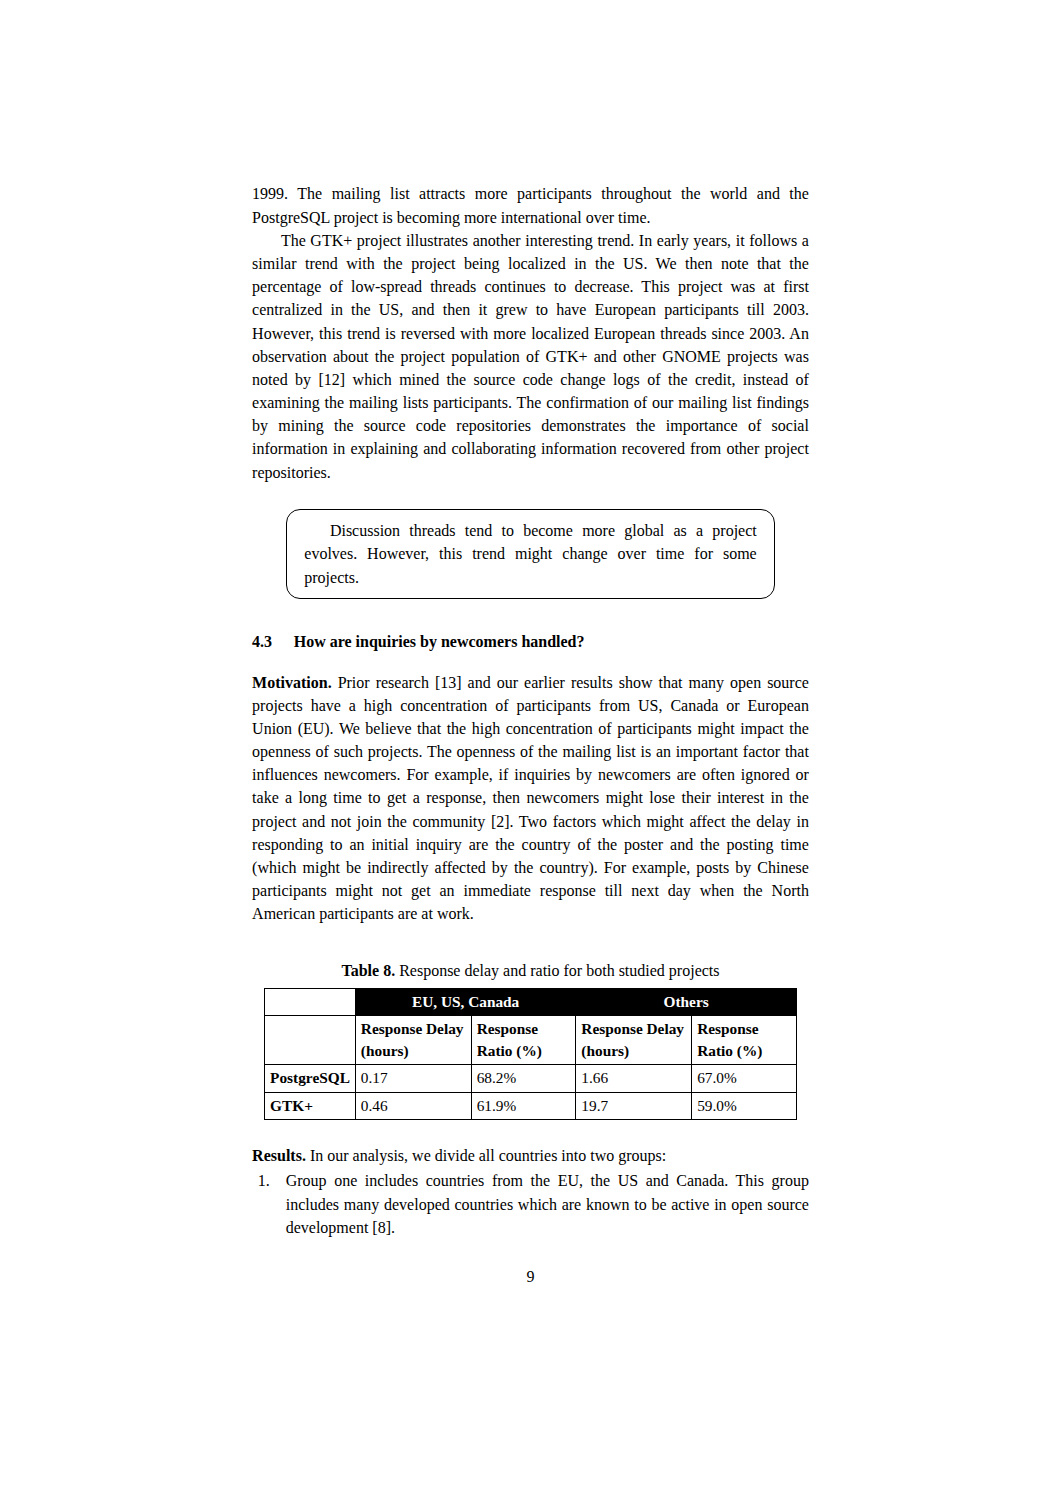1999. The mailing list attracts more participants throughout the world and the PostgreSQL project is becoming more international over time.
The GTK+ project illustrates another interesting trend. In early years, it follows a similar trend with the project being localized in the US. We then note that the percentage of low-spread threads continues to decrease. This project was at first centralized in the US, and then it grew to have European participants till 2003. However, this trend is reversed with more localized European threads since 2003. An observation about the project population of GTK+ and other GNOME projects was noted by [12] which mined the source code change logs of the credit, instead of examining the mailing lists participants. The confirmation of our mailing list findings by mining the source code repositories demonstrates the importance of social information in explaining and collaborating information recovered from other project repositories.
Discussion threads tend to become more global as a project evolves. However, this trend might change over time for some projects.
4.3 How are inquiries by newcomers handled?
Motivation. Prior research [13] and our earlier results show that many open source projects have a high concentration of participants from US, Canada or European Union (EU). We believe that the high concentration of participants might impact the openness of such projects. The openness of the mailing list is an important factor that influences newcomers. For example, if inquiries by newcomers are often ignored or take a long time to get a response, then newcomers might lose their interest in the project and not join the community [2]. Two factors which might affect the delay in responding to an initial inquiry are the country of the poster and the posting time (which might be indirectly affected by the country). For example, posts by Chinese participants might not get an immediate response till next day when the North American participants are at work.
Table 8. Response delay and ratio for both studied projects
| | EU, US, Canada | Others |
| --- | --- | --- |
| | Response Delay (hours) | Response Ratio (%) | Response Delay (hours) | Response Ratio (%) |
| PostgreSQL | 0.17 | 68.2% | 1.66 | 67.0% |
| GTK+ | 0.46 | 61.9% | 19.7 | 59.0% |
Results. In our analysis, we divide all countries into two groups:
1. Group one includes countries from the EU, the US and Canada. This group includes many developed countries which are known to be active in open source development [8].
9